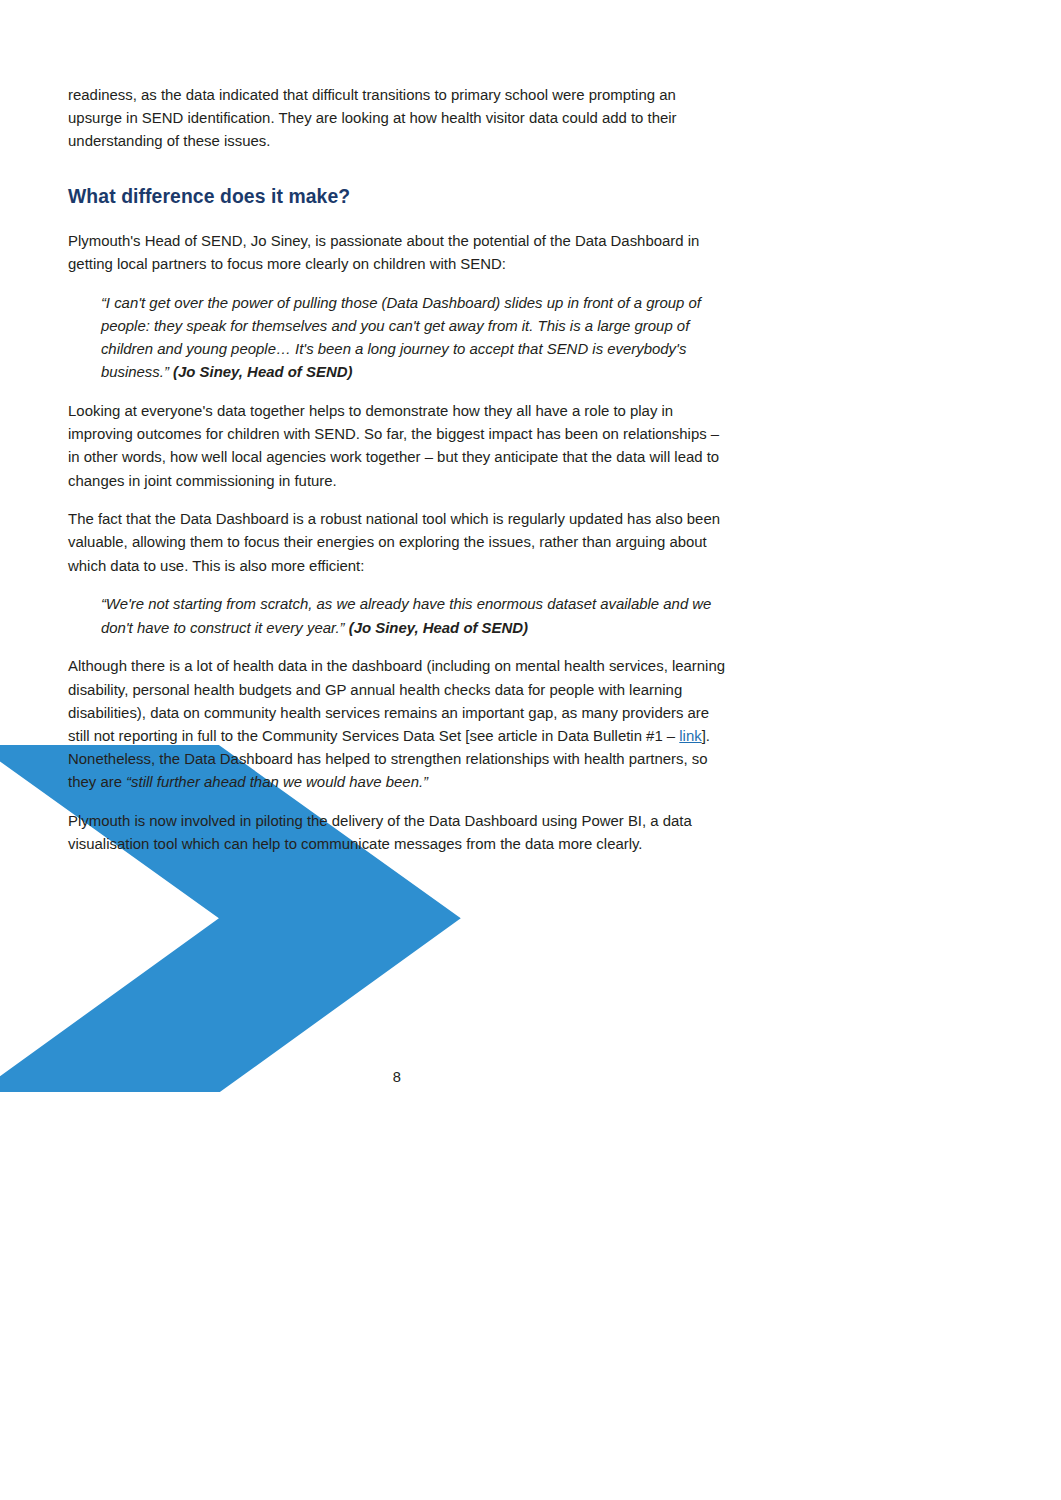readiness, as the data indicated that difficult transitions to primary school were prompting an upsurge in SEND identification. They are looking at how health visitor data could add to their understanding of these issues.
What difference does it make?
Plymouth's Head of SEND, Jo Siney, is passionate about the potential of the Data Dashboard in getting local partners to focus more clearly on children with SEND:
“I can't get over the power of pulling those (Data Dashboard) slides up in front of a group of people: they speak for themselves and you can't get away from it. This is a large group of children and young people… It's been a long journey to accept that SEND is everybody's business.” (Jo Siney, Head of SEND)
Looking at everyone's data together helps to demonstrate how they all have a role to play in improving outcomes for children with SEND. So far, the biggest impact has been on relationships – in other words, how well local agencies work together – but they anticipate that the data will lead to changes in joint commissioning in future.
The fact that the Data Dashboard is a robust national tool which is regularly updated has also been valuable, allowing them to focus their energies on exploring the issues, rather than arguing about which data to use. This is also more efficient:
“We're not starting from scratch, as we already have this enormous dataset available and we don't have to construct it every year.” (Jo Siney, Head of SEND)
Although there is a lot of health data in the dashboard (including on mental health services, learning disability, personal health budgets and GP annual health checks data for people with learning disabilities), data on community health services remains an important gap, as many providers are still not reporting in full to the Community Services Data Set [see article in Data Bulletin #1 – link]. Nonetheless, the Data Dashboard has helped to strengthen relationships with health partners, so they are “still further ahead than we would have been.”
Plymouth is now involved in piloting the delivery of the Data Dashboard using Power BI, a data visualisation tool which can help to communicate messages from the data more clearly.
8